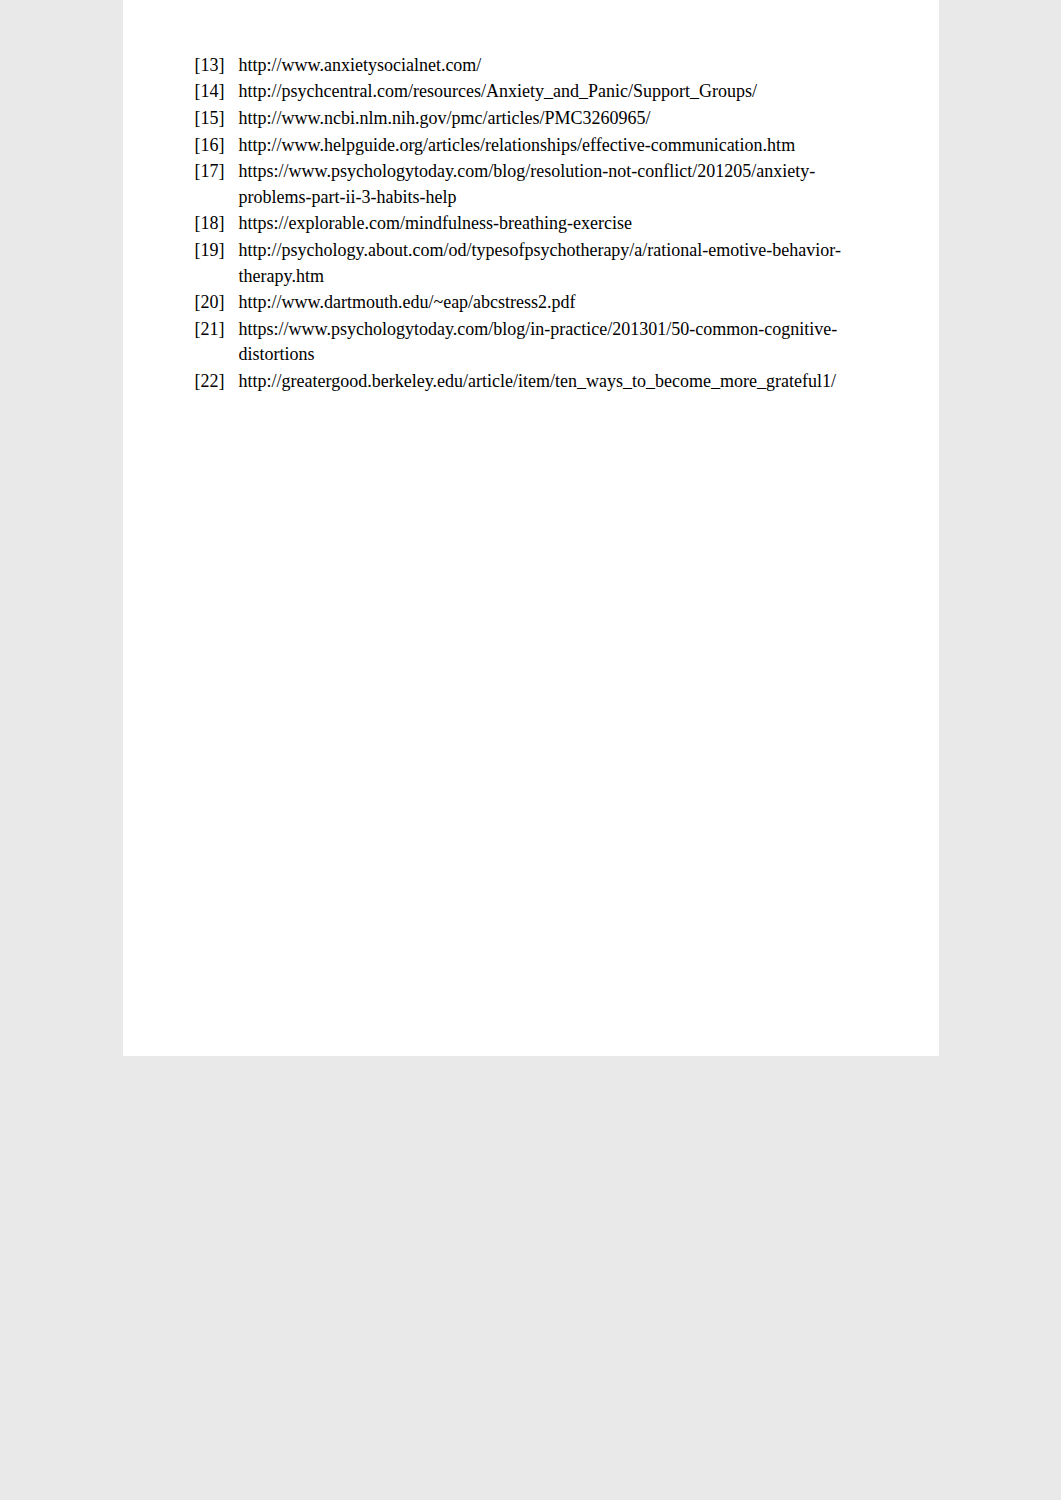[13] http://www.anxietysocialnet.com/
[14] http://psychcentral.com/resources/Anxiety_and_Panic/Support_Groups/
[15] http://www.ncbi.nlm.nih.gov/pmc/articles/PMC3260965/
[16] http://www.helpguide.org/articles/relationships/effective-communication.htm
[17] https://www.psychologytoday.com/blog/resolution-not-conflict/201205/anxiety-problems-part-ii-3-habits-help
[18] https://explorable.com/mindfulness-breathing-exercise
[19] http://psychology.about.com/od/typesofpsychotherapy/a/rational-emotive-behavior-therapy.htm
[20] http://www.dartmouth.edu/~eap/abcstress2.pdf
[21] https://www.psychologytoday.com/blog/in-practice/201301/50-common-cognitive-distortions
[22] http://greatergood.berkeley.edu/article/item/ten_ways_to_become_more_grateful1/